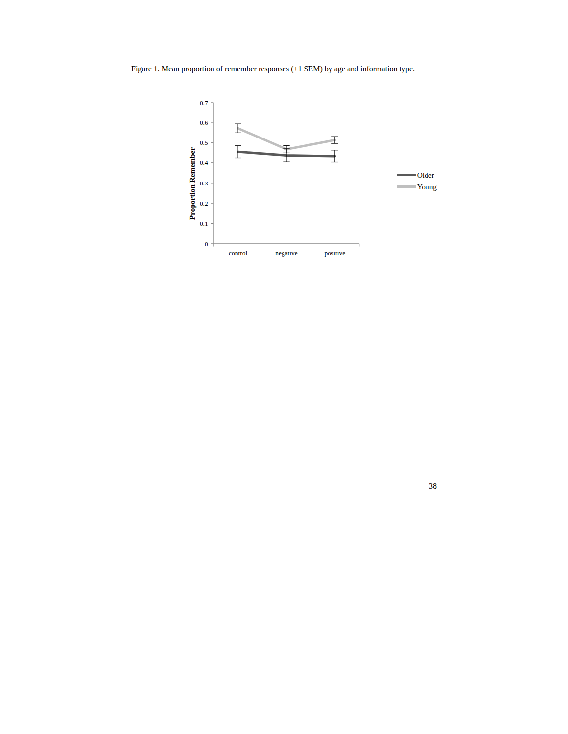Figure 1. Mean proportion of remember responses (+1 SEM) by age and information type.
Proportion Remember
Axis geometry: plot area: x from 120 to 430, y from 30 (0.7) to 330 (0) 0 0.1 0.2 0.3 0.4 0.5 0.6 0.7 control negative positive
Older
Young
38